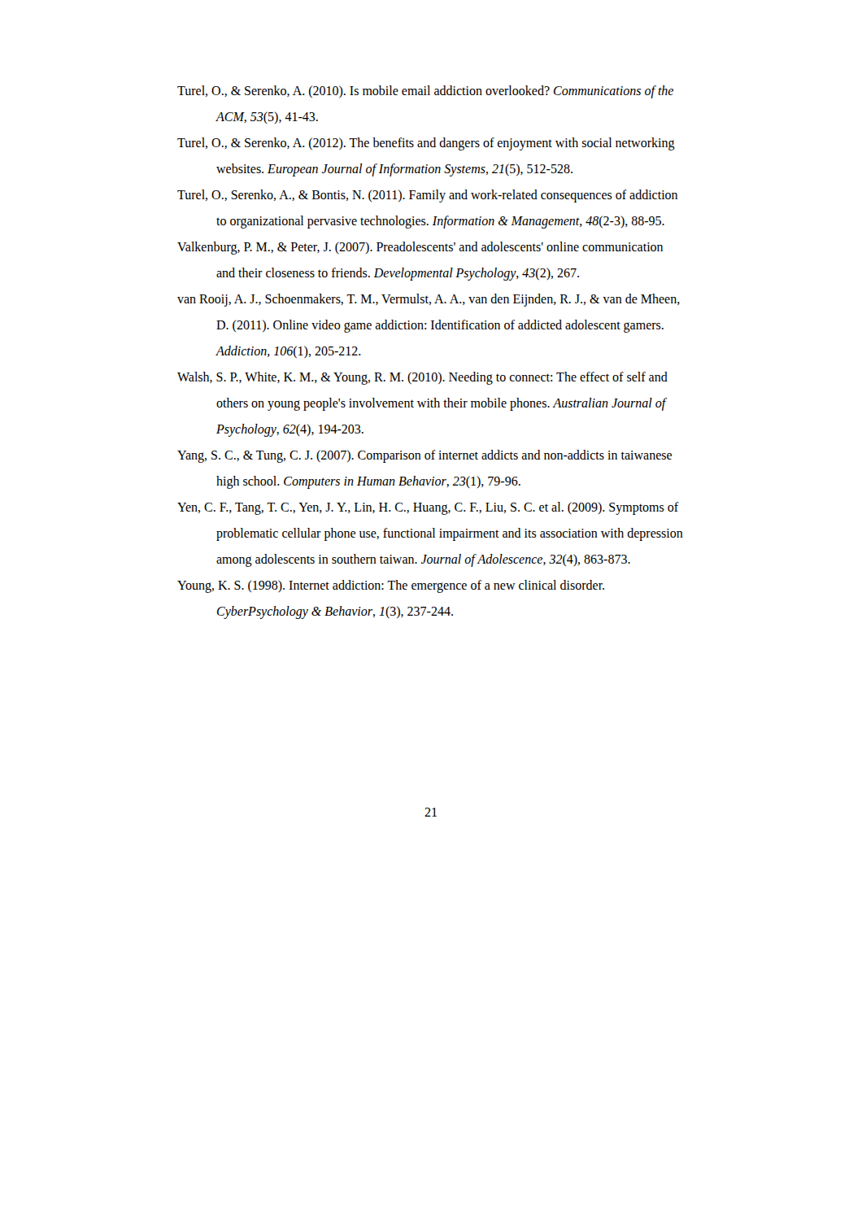Turel, O., & Serenko, A. (2010). Is mobile email addiction overlooked? Communications of the ACM, 53(5), 41-43.
Turel, O., & Serenko, A. (2012). The benefits and dangers of enjoyment with social networking websites. European Journal of Information Systems, 21(5), 512-528.
Turel, O., Serenko, A., & Bontis, N. (2011). Family and work-related consequences of addiction to organizational pervasive technologies. Information & Management, 48(2-3), 88-95.
Valkenburg, P. M., & Peter, J. (2007). Preadolescents' and adolescents' online communication and their closeness to friends. Developmental Psychology, 43(2), 267.
van Rooij, A. J., Schoenmakers, T. M., Vermulst, A. A., van den Eijnden, R. J., & van de Mheen, D. (2011). Online video game addiction: Identification of addicted adolescent gamers. Addiction, 106(1), 205-212.
Walsh, S. P., White, K. M., & Young, R. M. (2010). Needing to connect: The effect of self and others on young people's involvement with their mobile phones. Australian Journal of Psychology, 62(4), 194-203.
Yang, S. C., & Tung, C. J. (2007). Comparison of internet addicts and non-addicts in taiwanese high school. Computers in Human Behavior, 23(1), 79-96.
Yen, C. F., Tang, T. C., Yen, J. Y., Lin, H. C., Huang, C. F., Liu, S. C. et al. (2009). Symptoms of problematic cellular phone use, functional impairment and its association with depression among adolescents in southern taiwan. Journal of Adolescence, 32(4), 863-873.
Young, K. S. (1998). Internet addiction: The emergence of a new clinical disorder. CyberPsychology & Behavior, 1(3), 237-244.
21